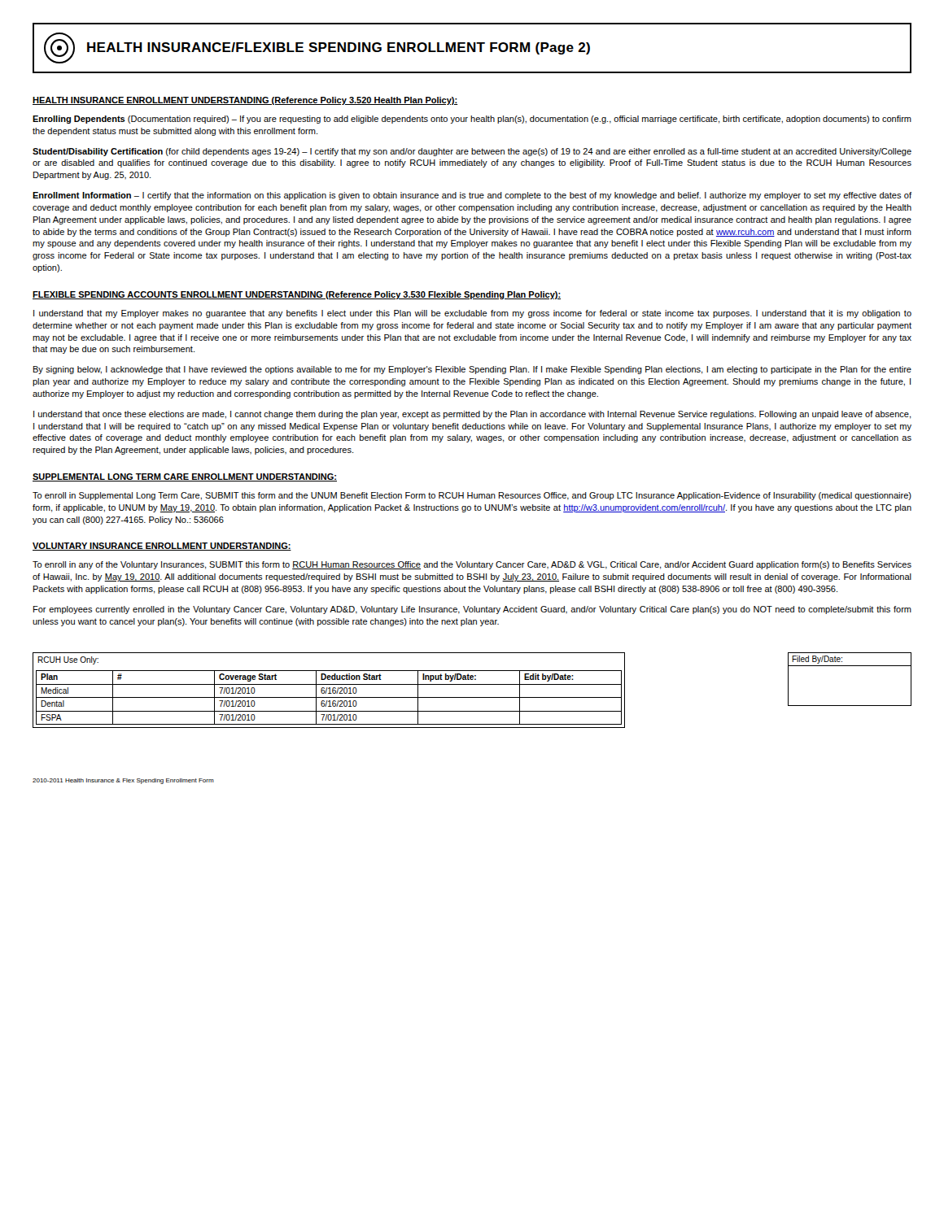HEALTH INSURANCE/FLEXIBLE SPENDING ENROLLMENT FORM (Page 2)
HEALTH INSURANCE ENROLLMENT UNDERSTANDING (Reference Policy 3.520 Health Plan Policy):
Enrolling Dependents (Documentation required) – If you are requesting to add eligible dependents onto your health plan(s), documentation (e.g., official marriage certificate, birth certificate, adoption documents) to confirm the dependent status must be submitted along with this enrollment form.
Student/Disability Certification (for child dependents ages 19-24) – I certify that my son and/or daughter are between the age(s) of 19 to 24 and are either enrolled as a full-time student at an accredited University/College or are disabled and qualifies for continued coverage due to this disability. I agree to notify RCUH immediately of any changes to eligibility. Proof of Full-Time Student status is due to the RCUH Human Resources Department by Aug. 25, 2010.
Enrollment Information – I certify that the information on this application is given to obtain insurance and is true and complete to the best of my knowledge and belief. I authorize my employer to set my effective dates of coverage and deduct monthly employee contribution for each benefit plan from my salary, wages, or other compensation including any contribution increase, decrease, adjustment or cancellation as required by the Health Plan Agreement under applicable laws, policies, and procedures. I and any listed dependent agree to abide by the provisions of the service agreement and/or medical insurance contract and health plan regulations. I agree to abide by the terms and conditions of the Group Plan Contract(s) issued to the Research Corporation of the University of Hawaii. I have read the COBRA notice posted at www.rcuh.com and understand that I must inform my spouse and any dependents covered under my health insurance of their rights. I understand that my Employer makes no guarantee that any benefit I elect under this Flexible Spending Plan will be excludable from my gross income for Federal or State income tax purposes. I understand that I am electing to have my portion of the health insurance premiums deducted on a pretax basis unless I request otherwise in writing (Post-tax option).
FLEXIBLE SPENDING ACCOUNTS ENROLLMENT UNDERSTANDING (Reference Policy 3.530 Flexible Spending Plan Policy):
I understand that my Employer makes no guarantee that any benefits I elect under this Plan will be excludable from my gross income for federal or state income tax purposes. I understand that it is my obligation to determine whether or not each payment made under this Plan is excludable from my gross income for federal and state income or Social Security tax and to notify my Employer if I am aware that any particular payment may not be excludable. I agree that if I receive one or more reimbursements under this Plan that are not excludable from income under the Internal Revenue Code, I will indemnify and reimburse my Employer for any tax that may be due on such reimbursement.
By signing below, I acknowledge that I have reviewed the options available to me for my Employer's Flexible Spending Plan. If I make Flexible Spending Plan elections, I am electing to participate in the Plan for the entire plan year and authorize my Employer to reduce my salary and contribute the corresponding amount to the Flexible Spending Plan as indicated on this Election Agreement. Should my premiums change in the future, I authorize my Employer to adjust my reduction and corresponding contribution as permitted by the Internal Revenue Code to reflect the change.
I understand that once these elections are made, I cannot change them during the plan year, except as permitted by the Plan in accordance with Internal Revenue Service regulations. Following an unpaid leave of absence, I understand that I will be required to “catch up” on any missed Medical Expense Plan or voluntary benefit deductions while on leave. For Voluntary and Supplemental Insurance Plans, I authorize my employer to set my effective dates of coverage and deduct monthly employee contribution for each benefit plan from my salary, wages, or other compensation including any contribution increase, decrease, adjustment or cancellation as required by the Plan Agreement, under applicable laws, policies, and procedures.
SUPPLEMENTAL LONG TERM CARE ENROLLMENT UNDERSTANDING:
To enroll in Supplemental Long Term Care, SUBMIT this form and the UNUM Benefit Election Form to RCUH Human Resources Office, and Group LTC Insurance Application-Evidence of Insurability (medical questionnaire) form, if applicable, to UNUM by May 19, 2010. To obtain plan information, Application Packet & Instructions go to UNUM’s website at http://w3.unumprovident.com/enroll/rcuh/. If you have any questions about the LTC plan you can call (800) 227-4165. Policy No.: 536066
VOLUNTARY INSURANCE ENROLLMENT UNDERSTANDING:
To enroll in any of the Voluntary Insurances, SUBMIT this form to RCUH Human Resources Office and the Voluntary Cancer Care, AD&D & VGL, Critical Care, and/or Accident Guard application form(s) to Benefits Services of Hawaii, Inc. by May 19, 2010. All additional documents requested/required by BSHI must be submitted to BSHI by July 23, 2010. Failure to submit required documents will result in denial of coverage. For Informational Packets with application forms, please call RCUH at (808) 956-8953. If you have any specific questions about the Voluntary plans, please call BSHI directly at (808) 538-8906 or toll free at (800) 490-3956.
For employees currently enrolled in the Voluntary Cancer Care, Voluntary AD&D, Voluntary Life Insurance, Voluntary Accident Guard, and/or Voluntary Critical Care plan(s) you do NOT need to complete/submit this form unless you want to cancel your plan(s). Your benefits will continue (with possible rate changes) into the next plan year.
RCUH Use Only:
| Plan | # | Coverage Start | Deduction Start | Input by/Date: | Edit by/Date: |
| --- | --- | --- | --- | --- | --- |
| Medical | | 7/01/2010 | 6/16/2010 | | |
| Dental | | 7/01/2010 | 6/16/2010 | | |
| FSPA | | 7/01/2010 | 7/01/2010 | | |
Filed By/Date:
2010-2011 Health Insurance & Flex Spending Enrollment Form